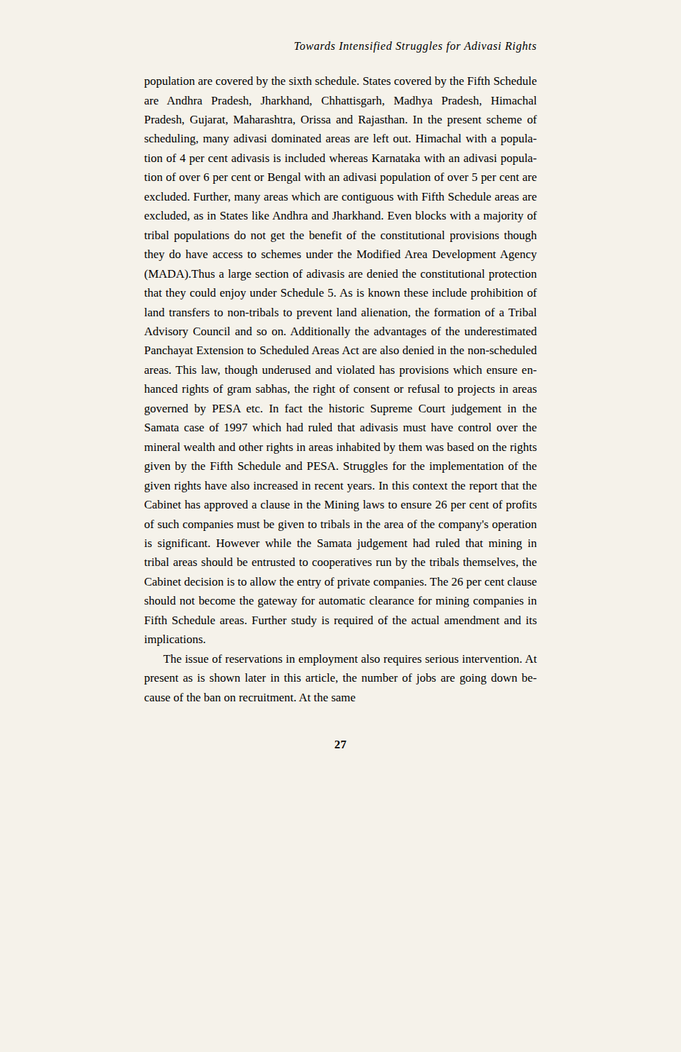Towards Intensified Struggles for Adivasi Rights
population are covered by the sixth schedule. States covered by the Fifth Schedule are Andhra Pradesh, Jharkhand, Chhattisgarh, Madhya Pradesh, Himachal Pradesh, Gujarat, Maharashtra, Orissa and Rajasthan. In the present scheme of scheduling, many adivasi dominated areas are left out. Himachal with a population of 4 per cent adivasis is included whereas Karnataka with an adivasi population of over 6 per cent or Bengal with an adivasi population of over 5 per cent are excluded. Further, many areas which are contiguous with Fifth Schedule areas are excluded, as in States like Andhra and Jharkhand. Even blocks with a majority of tribal populations do not get the benefit of the constitutional provisions though they do have access to schemes under the Modified Area Development Agency (MADA).Thus a large section of adivasis are denied the constitutional protection that they could enjoy under Schedule 5. As is known these include prohibition of land transfers to non-tribals to prevent land alienation, the formation of a Tribal Advisory Council and so on. Additionally the advantages of the underestimated Panchayat Extension to Scheduled Areas Act are also denied in the non-scheduled areas. This law, though underused and violated has provisions which ensure enhanced rights of gram sabhas, the right of consent or refusal to projects in areas governed by PESA etc. In fact the historic Supreme Court judgement in the Samata case of 1997 which had ruled that adivasis must have control over the mineral wealth and other rights in areas inhabited by them was based on the rights given by the Fifth Schedule and PESA. Struggles for the implementation of the given rights have also increased in recent years. In this context the report that the Cabinet has approved a clause in the Mining laws to ensure 26 per cent of profits of such companies must be given to tribals in the area of the company's operation is significant. However while the Samata judgement had ruled that mining in tribal areas should be entrusted to cooperatives run by the tribals themselves, the Cabinet decision is to allow the entry of private companies. The 26 per cent clause should not become the gateway for automatic clearance for mining companies in Fifth Schedule areas. Further study is required of the actual amendment and its implications.
The issue of reservations in employment also requires serious intervention. At present as is shown later in this article, the number of jobs are going down because of the ban on recruitment. At the same
27